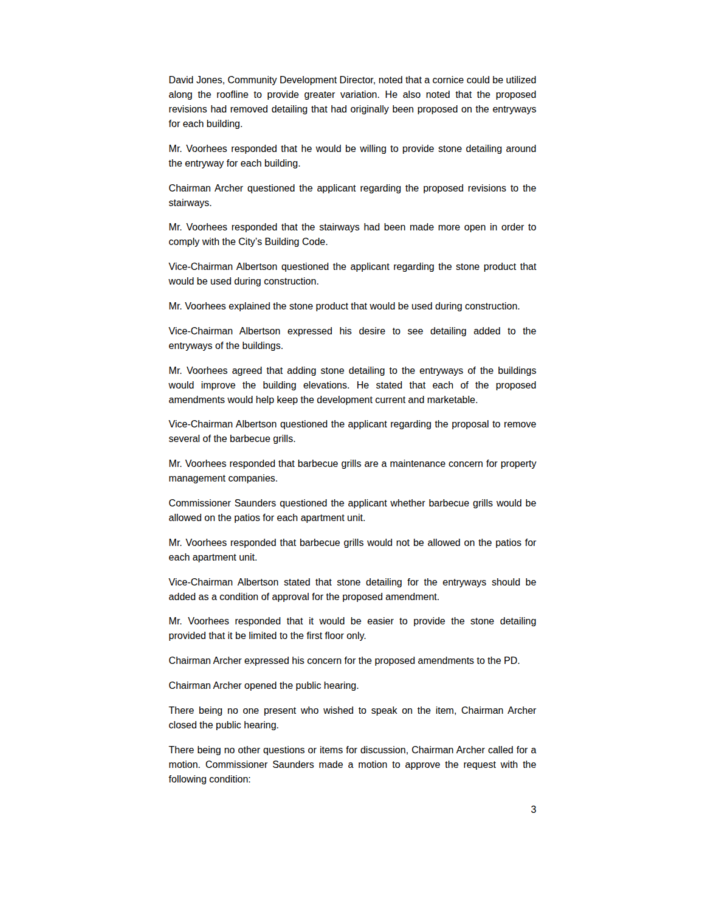David Jones, Community Development Director, noted that a cornice could be utilized along the roofline to provide greater variation. He also noted that the proposed revisions had removed detailing that had originally been proposed on the entryways for each building.
Mr. Voorhees responded that he would be willing to provide stone detailing around the entryway for each building.
Chairman Archer questioned the applicant regarding the proposed revisions to the stairways.
Mr. Voorhees responded that the stairways had been made more open in order to comply with the City’s Building Code.
Vice-Chairman Albertson questioned the applicant regarding the stone product that would be used during construction.
Mr. Voorhees explained the stone product that would be used during construction.
Vice-Chairman Albertson expressed his desire to see detailing added to the entryways of the buildings.
Mr. Voorhees agreed that adding stone detailing to the entryways of the buildings would improve the building elevations. He stated that each of the proposed amendments would help keep the development current and marketable.
Vice-Chairman Albertson questioned the applicant regarding the proposal to remove several of the barbecue grills.
Mr. Voorhees responded that barbecue grills are a maintenance concern for property management companies.
Commissioner Saunders questioned the applicant whether barbecue grills would be allowed on the patios for each apartment unit.
Mr. Voorhees responded that barbecue grills would not be allowed on the patios for each apartment unit.
Vice-Chairman Albertson stated that stone detailing for the entryways should be added as a condition of approval for the proposed amendment.
Mr. Voorhees responded that it would be easier to provide the stone detailing provided that it be limited to the first floor only.
Chairman Archer expressed his concern for the proposed amendments to the PD.
Chairman Archer opened the public hearing.
There being no one present who wished to speak on the item, Chairman Archer closed the public hearing.
There being no other questions or items for discussion, Chairman Archer called for a motion. Commissioner Saunders made a motion to approve the request with the following condition:
3